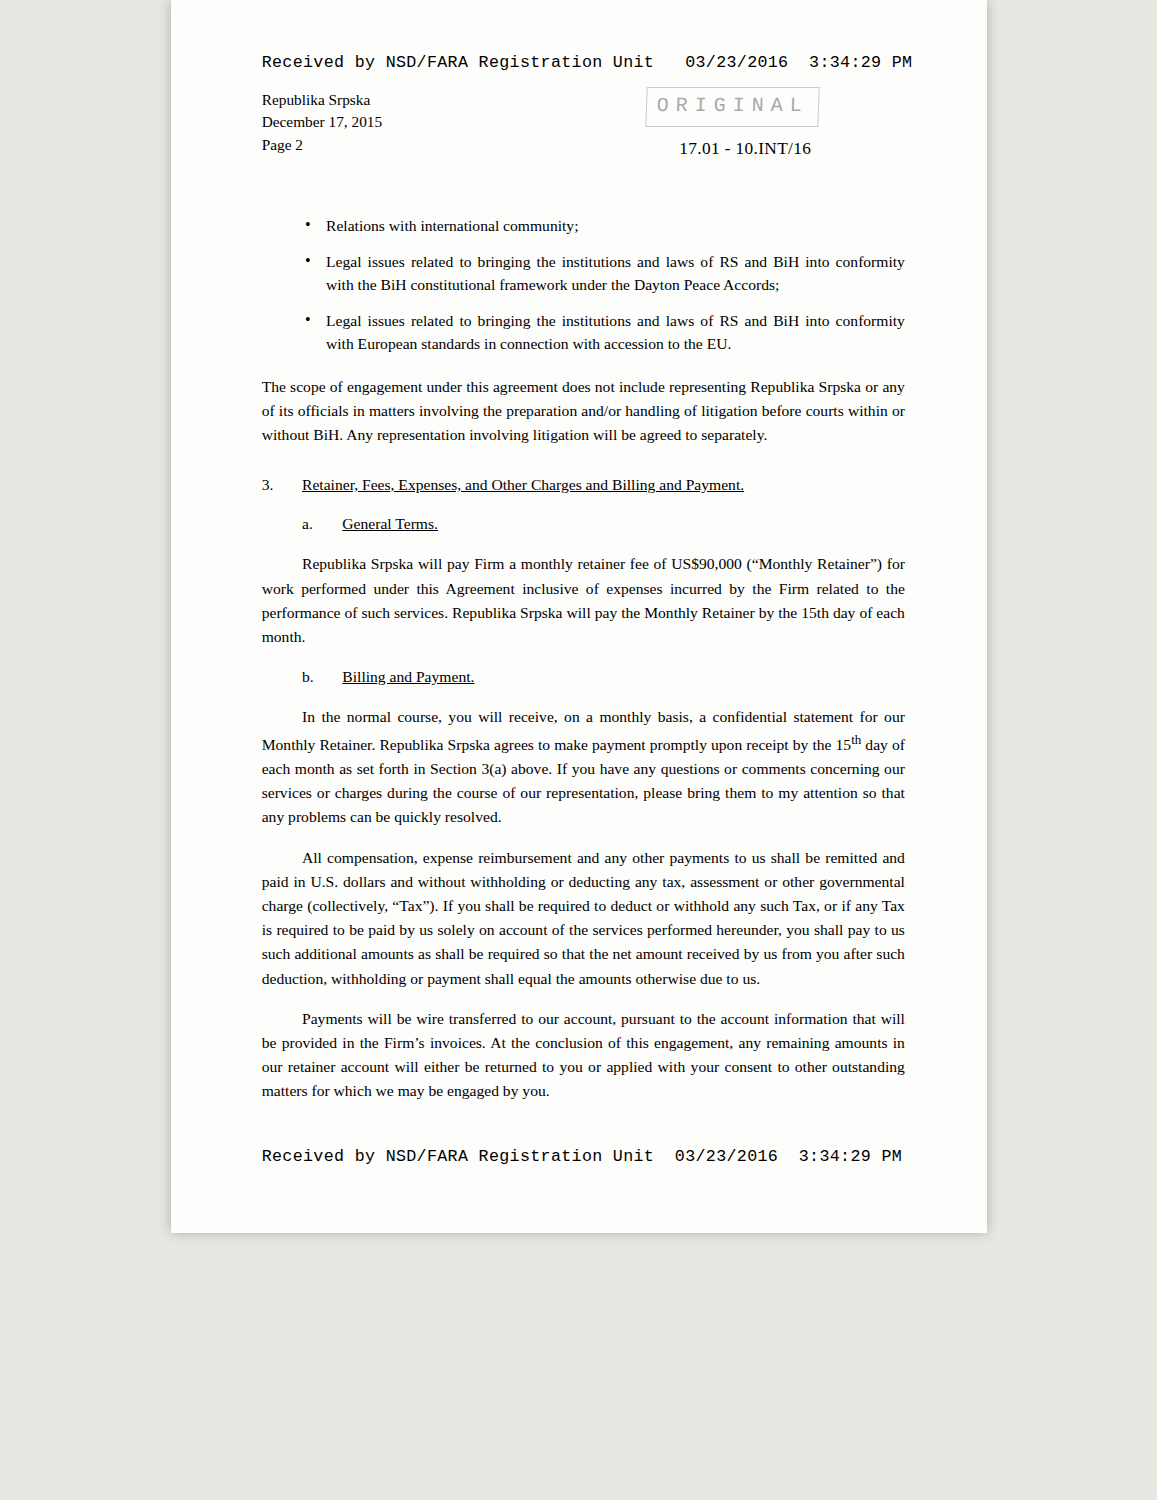Received by NSD/FARA Registration Unit 03/23/2016 3:34:29 PM
Republika Srpska
December 17, 2015
Page 2
ORIGINAL
17.01 - 10.INT/16
Relations with international community;
Legal issues related to bringing the institutions and laws of RS and BiH into conformity with the BiH constitutional framework under the Dayton Peace Accords;
Legal issues related to bringing the institutions and laws of RS and BiH into conformity with European standards in connection with accession to the EU.
The scope of engagement under this agreement does not include representing Republika Srpska or any of its officials in matters involving the preparation and/or handling of litigation before courts within or without BiH. Any representation involving litigation will be agreed to separately.
3. Retainer, Fees, Expenses, and Other Charges and Billing and Payment.
a. General Terms.
Republika Srpska will pay Firm a monthly retainer fee of US$90,000 (“Monthly Retainer”) for work performed under this Agreement inclusive of expenses incurred by the Firm related to the performance of such services. Republika Srpska will pay the Monthly Retainer by the 15th day of each month.
b. Billing and Payment.
In the normal course, you will receive, on a monthly basis, a confidential statement for our Monthly Retainer. Republika Srpska agrees to make payment promptly upon receipt by the 15th day of each month as set forth in Section 3(a) above. If you have any questions or comments concerning our services or charges during the course of our representation, please bring them to my attention so that any problems can be quickly resolved.
All compensation, expense reimbursement and any other payments to us shall be remitted and paid in U.S. dollars and without withholding or deducting any tax, assessment or other governmental charge (collectively, “Tax”). If you shall be required to deduct or withhold any such Tax, or if any Tax is required to be paid by us solely on account of the services performed hereunder, you shall pay to us such additional amounts as shall be required so that the net amount received by us from you after such deduction, withholding or payment shall equal the amounts otherwise due to us.
Payments will be wire transferred to our account, pursuant to the account information that will be provided in the Firm’s invoices. At the conclusion of this engagement, any remaining amounts in our retainer account will either be returned to you or applied with your consent to other outstanding matters for which we may be engaged by you.
Received by NSD/FARA Registration Unit 03/23/2016 3:34:29 PM